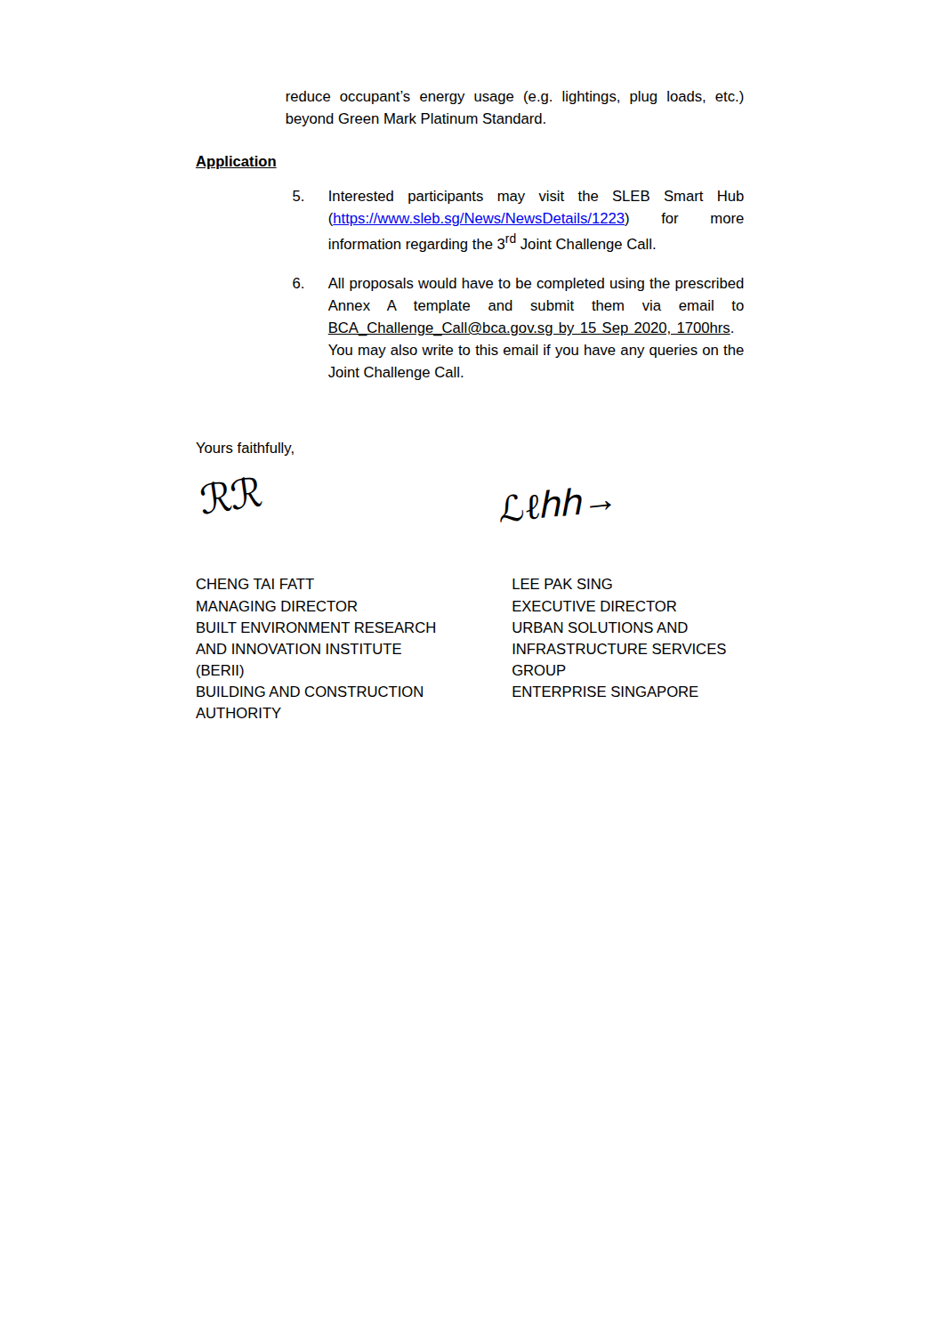reduce occupant’s energy usage (e.g. lightings, plug loads, etc.) beyond Green Mark Platinum Standard.
Application
Interested participants may visit the SLEB Smart Hub (https://www.sleb.sg/News/NewsDetails/1223) for more information regarding the 3rd Joint Challenge Call.
All proposals would have to be completed using the prescribed Annex A template and submit them via email to BCA_Challenge_Call@bca.gov.sg by 15 Sep 2020, 1700hrs. You may also write to this email if you have any queries on the Joint Challenge Call.
Yours faithfully,
ℛℛ
ℒℓℎℎ→
| CHENG TAI FATT MANAGING DIRECTOR BUILT ENVIRONMENT RESEARCH AND INNOVATION INSTITUTE (BERII) BUILDING AND CONSTRUCTION AUTHORITY | LEE PAK SING EXECUTIVE DIRECTOR URBAN SOLUTIONS AND INFRASTRUCTURE SERVICES GROUP ENTERPRISE SINGAPORE |